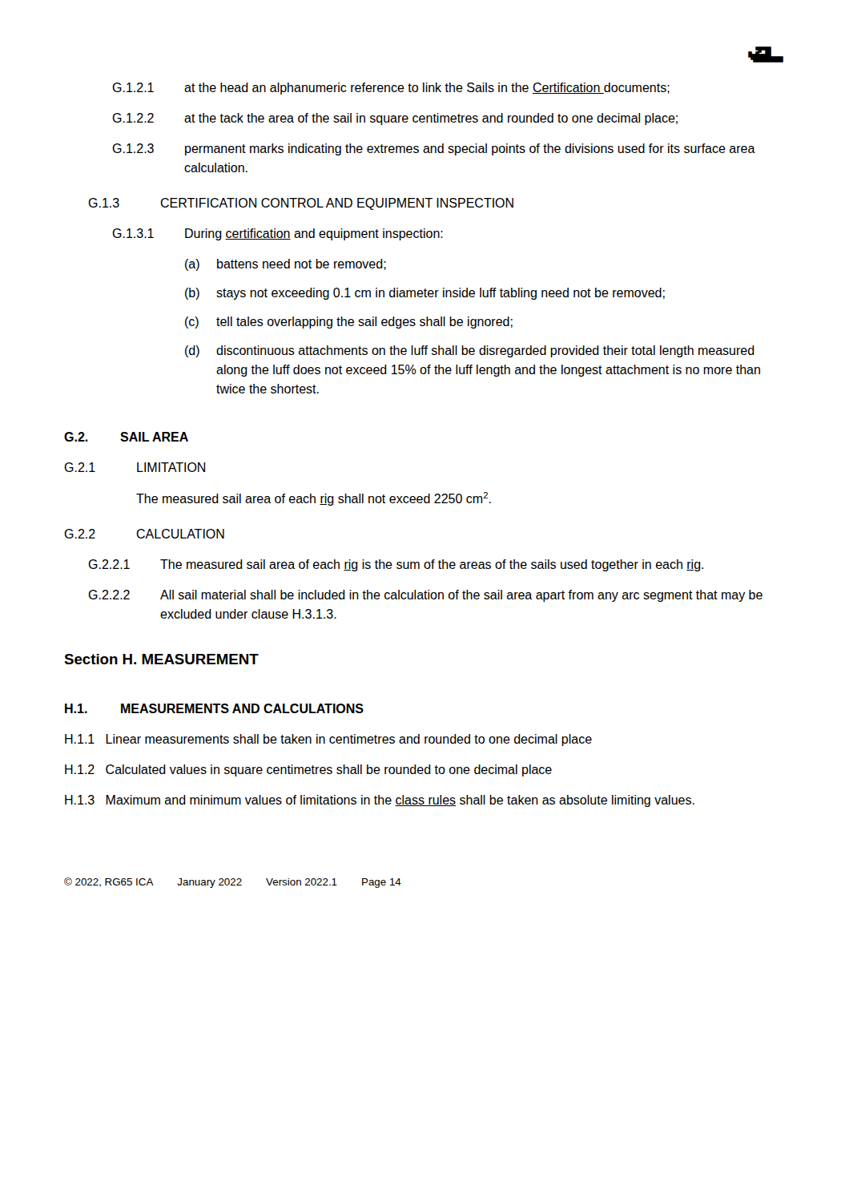🛥
G.1.2.1
at the head an alphanumeric reference to link the Sails in the Certification documents;
G.1.2.2
at the tack the area of the sail in square centimetres and rounded to one decimal place;
G.1.2.3
permanent marks indicating the extremes and special points of the divisions used for its surface area calculation.
G.1.3
CERTIFICATION CONTROL AND EQUIPMENT INSPECTION
G.1.3.1
During certification and equipment inspection:
(a) battens need not be removed;
(b) stays not exceeding 0.1 cm in diameter inside luff tabling need not be removed;
(c) tell tales overlapping the sail edges shall be ignored;
(d) discontinuous attachments on the luff shall be disregarded provided their total length measured along the luff does not exceed 15% of the luff length and the longest attachment is no more than twice the shortest.
G.2. SAIL AREA
G.2.1
LIMITATION
The measured sail area of each rig shall not exceed 2250 cm2.
G.2.2
CALCULATION
G.2.2.1
The measured sail area of each rig is the sum of the areas of the sails used together in each rig.
G.2.2.2
All sail material shall be included in the calculation of the sail area apart from any arc segment that may be excluded under clause H.3.1.3.
Section H. MEASUREMENT
H.1. MEASUREMENTS AND CALCULATIONS
H.1.1 Linear measurements shall be taken in centimetres and rounded to one decimal place
H.1.2 Calculated values in square centimetres shall be rounded to one decimal place
H.1.3 Maximum and minimum values of limitations in the class rules shall be taken as absolute limiting values.
© 2022, RG65 ICA January 2022 Version 2022.1 Page 14